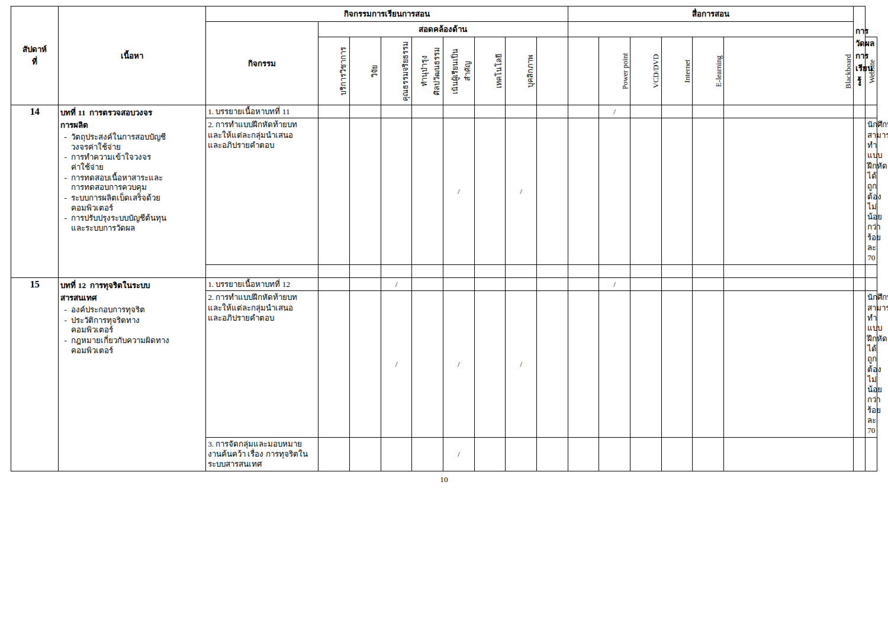| สัปดาห์ ที่ | เนื้อหา | กิจกรรมการเรียนการสอน | สื่อการสอน | การวัดผลการเรียนรู้ |
| --- | --- | --- | --- | --- |
| กิจกรรม | สอดคล้องด้าน | |
| บริการวิชาการ | วิจัย | คุณธรรมจริยธรรม | ทำนุบำรุง ศิลปวัฒนธรรม | เน้นผู้เรียนเป็น สำคัญ | เทคโนโลยี | บุคลิกภาพ | | | Power point | VCD/DVD | Internet | E-learning | Blackboard | Website |
| 14 | บทที่ 11 การตรวจสอบวงจร การผลิต วัตถุประสงค์ในการสอบบัญชี วงจรค่าใช้จ่าย การทำความเข้าใจวงจร ค่าใช้จ่าย การทดสอบเนื้อหาสาระและ การทดสอบการควบคุม ระบบการผลิตเบ็ดเสร็จด้วย คอมพิวเตอร์ การปรับปรุงระบบบัญชีต้นทุน และระบบการวัดผล | 1. บรรยายเนื้อหาบทที่ 11 | | | | | | | | | | / | | | | | | |
| 2. การทำแบบฝึกหัดท้ายบท และให้แต่ละกลุ่มนำเสนอ และอภิปรายคำตอบ | | | | | / | | / | | | | | | | | | นักศึกษาสามารถทำ แบบฝึกหัดได้ถูกต้องไม่น้อย กว่าร้อยละ 70 |
| 15 | บทที่ 12 การทุจริตในระบบ สารสนเทศ องค์ประกอบการทุจริต ประวัติการทุจริตทาง คอมพิวเตอร์ กฎหมายเกี่ยวกับความผิดทาง คอมพิวเตอร์ | 1. บรรยายเนื้อหาบทที่ 12 | | | / | | | | | | | / | | | | | | |
| 2. การทำแบบฝึกหัดท้ายบท และให้แต่ละกลุ่มนำเสนอ และอภิปรายคำตอบ | | | / | | / | | / | | | | | | | | | นักศึกษาสามารถทำ แบบฝึกหัดได้ถูกต้องไม่น้อย กว่าร้อยละ 70 |
| 3. การจัดกลุ่มและมอบหมาย งานค้นคว้า เรื่อง การทุจริตใน ระบบสารสนเทศ | | | | | / | | | | | | | | | | | |
10